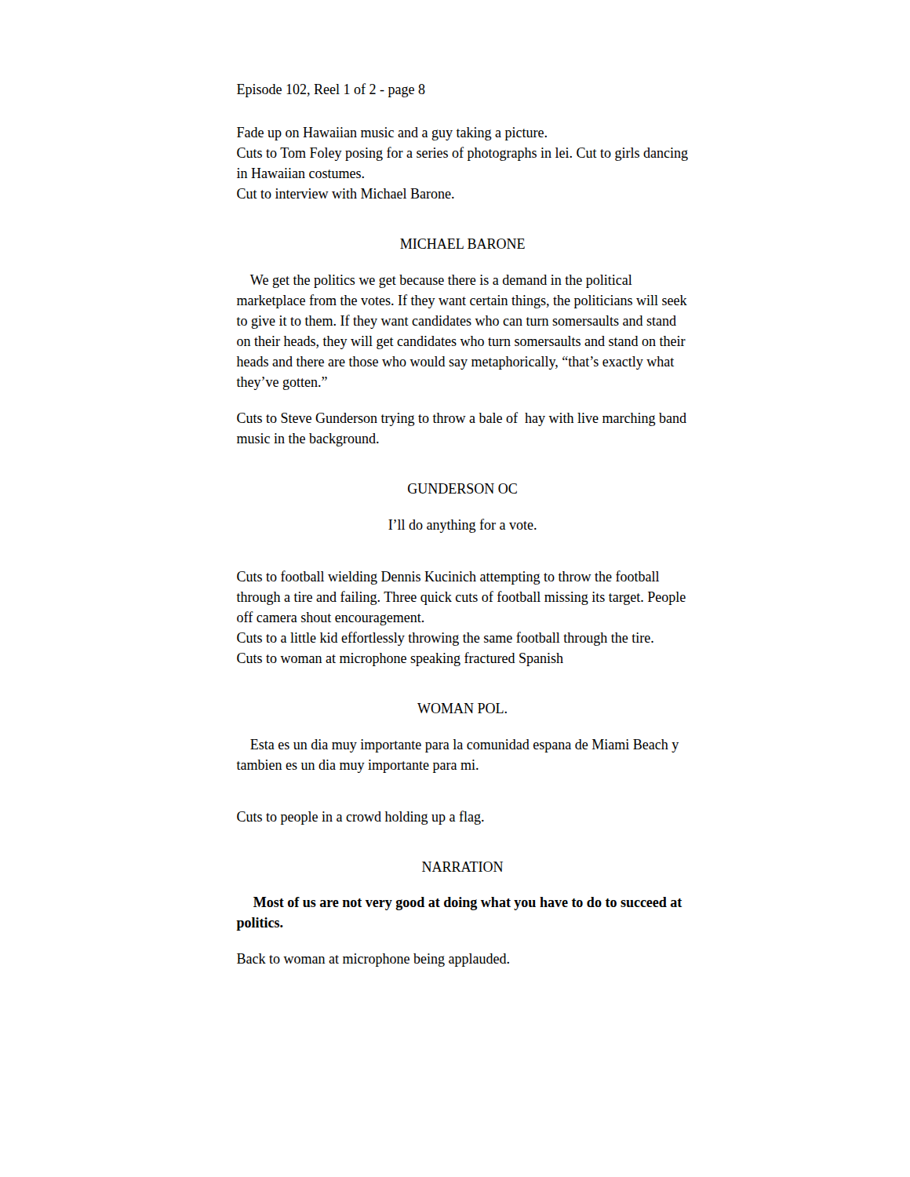Episode 102, Reel 1 of 2 - page 8
Fade up on Hawaiian music and a guy taking a picture.
Cuts to Tom Foley posing for a series of photographs in lei. Cut to girls dancing in Hawaiian costumes.
Cut to interview with Michael Barone.
MICHAEL BARONE
We get the politics we get because there is a demand in the political marketplace from the votes. If they want certain things, the politicians will seek to give it to them. If they want candidates who can turn somersaults and stand on their heads, they will get candidates who turn somersaults and stand on their heads and there are those who would say metaphorically, “that’s exactly what they’ve gotten.”
Cuts to Steve Gunderson trying to throw a bale of hay with live marching band music in the background.
GUNDERSON OC
I’ll do anything for a vote.
Cuts to football wielding Dennis Kucinich attempting to throw the football through a tire and failing. Three quick cuts of football missing its target. People off camera shout encouragement.
Cuts to a little kid effortlessly throwing the same football through the tire.
Cuts to woman at microphone speaking fractured Spanish
WOMAN POL.
Esta es un dia muy importante para la comunidad espana de Miami Beach y tambien es un dia muy importante para mi.
Cuts to people in a crowd holding up a flag.
NARRATION
Most of us are not very good at doing what you have to do to succeed at politics.
Back to woman at microphone being applauded.